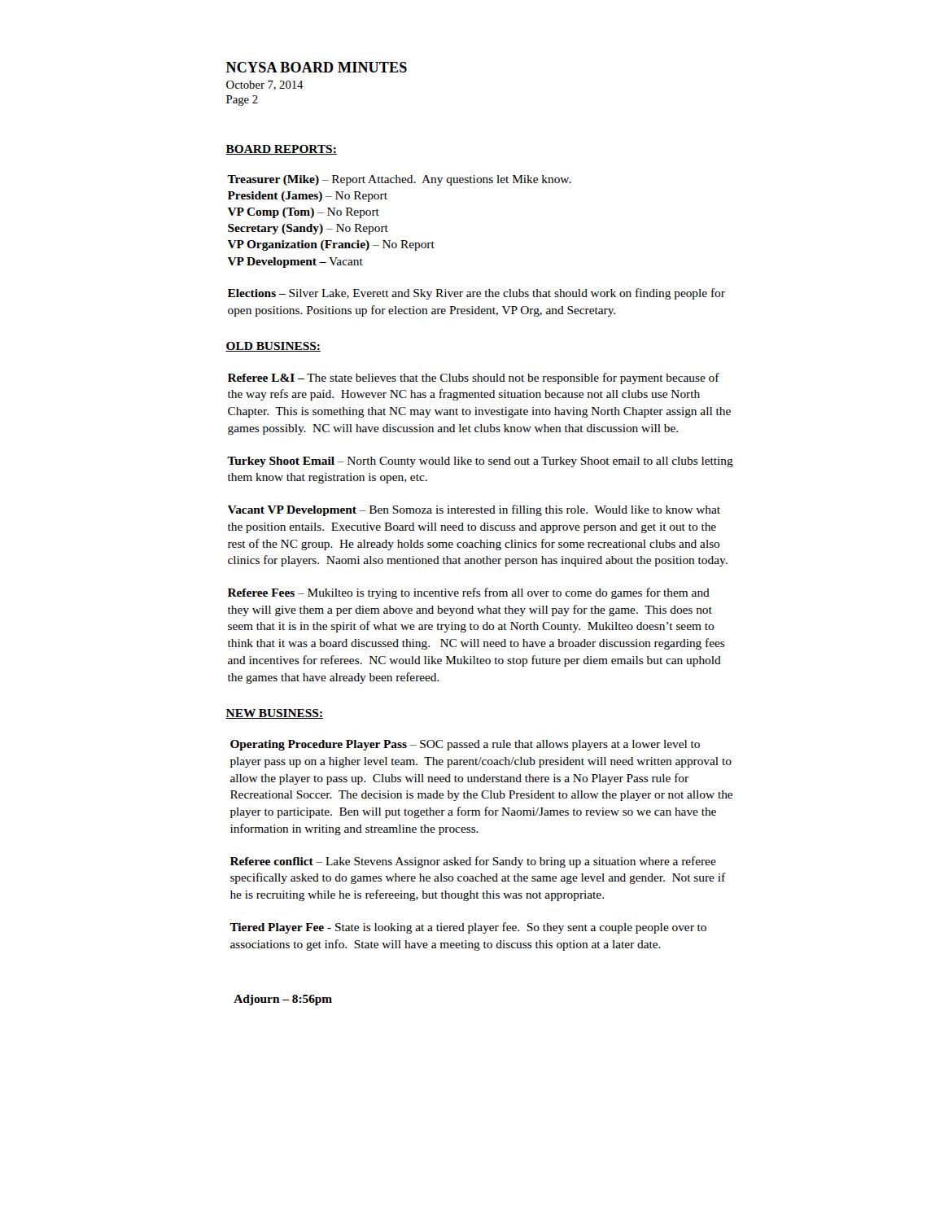NCYSA BOARD MINUTES
October 7, 2014
Page 2
BOARD REPORTS:
Treasurer (Mike) – Report Attached. Any questions let Mike know.
President (James) – No Report
VP Comp (Tom) – No Report
Secretary (Sandy) – No Report
VP Organization (Francie) – No Report
VP Development – Vacant
Elections – Silver Lake, Everett and Sky River are the clubs that should work on finding people for open positions. Positions up for election are President, VP Org, and Secretary.
OLD BUSINESS:
Referee L&I – The state believes that the Clubs should not be responsible for payment because of the way refs are paid. However NC has a fragmented situation because not all clubs use North Chapter. This is something that NC may want to investigate into having North Chapter assign all the games possibly. NC will have discussion and let clubs know when that discussion will be.
Turkey Shoot Email – North County would like to send out a Turkey Shoot email to all clubs letting them know that registration is open, etc.
Vacant VP Development – Ben Somoza is interested in filling this role. Would like to know what the position entails. Executive Board will need to discuss and approve person and get it out to the rest of the NC group. He already holds some coaching clinics for some recreational clubs and also clinics for players. Naomi also mentioned that another person has inquired about the position today.
Referee Fees – Mukilteo is trying to incentive refs from all over to come do games for them and they will give them a per diem above and beyond what they will pay for the game. This does not seem that it is in the spirit of what we are trying to do at North County. Mukilteo doesn’t seem to think that it was a board discussed thing. NC will need to have a broader discussion regarding fees and incentives for referees. NC would like Mukilteo to stop future per diem emails but can uphold the games that have already been refereed.
NEW BUSINESS:
Operating Procedure Player Pass – SOC passed a rule that allows players at a lower level to player pass up on a higher level team. The parent/coach/club president will need written approval to allow the player to pass up. Clubs will need to understand there is a No Player Pass rule for Recreational Soccer. The decision is made by the Club President to allow the player or not allow the player to participate. Ben will put together a form for Naomi/James to review so we can have the information in writing and streamline the process.
Referee conflict – Lake Stevens Assignor asked for Sandy to bring up a situation where a referee specifically asked to do games where he also coached at the same age level and gender. Not sure if he is recruiting while he is refereeing, but thought this was not appropriate.
Tiered Player Fee - State is looking at a tiered player fee. So they sent a couple people over to associations to get info. State will have a meeting to discuss this option at a later date.
Adjourn – 8:56pm